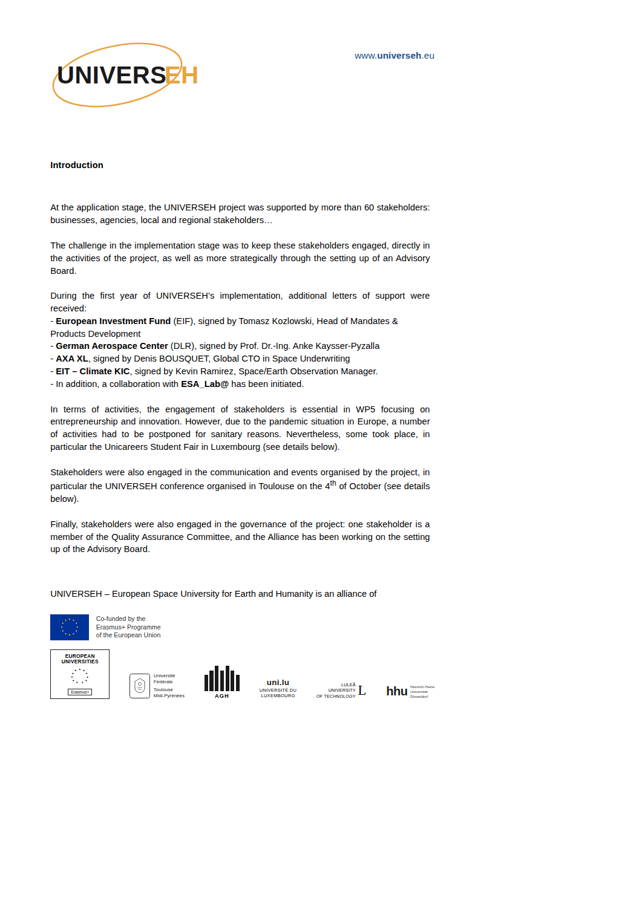UNIVERS EH
www.universeh.eu
Introduction
At the application stage, the UNIVERSEH project was supported by more than 60 stakeholders: businesses, agencies, local and regional stakeholders…
The challenge in the implementation stage was to keep these stakeholders engaged, directly in the activities of the project, as well as more strategically through the setting up of an Advisory Board.
During the first year of UNIVERSEH’s implementation, additional letters of support were received:
- European Investment Fund (EIF), signed by Tomasz Kozlowski, Head of Mandates & Products Development
- German Aerospace Center (DLR), signed by Prof. Dr.-Ing. Anke Kaysser-Pyzalla
- AXA XL, signed by Denis BOUSQUET, Global CTO in Space Underwriting
- EIT – Climate KIC, signed by Kevin Ramirez, Space/Earth Observation Manager.
- In addition, a collaboration with ESA_Lab@ has been initiated.
In terms of activities, the engagement of stakeholders is essential in WP5 focusing on entrepreneurship and innovation. However, due to the pandemic situation in Europe, a number of activities had to be postponed for sanitary reasons. Nevertheless, some took place, in particular the Unicareers Student Fair in Luxembourg (see details below).
Stakeholders were also engaged in the communication and events organised by the project, in particular the UNIVERSEH conference organised in Toulouse on the 4th of October (see details below).
Finally, stakeholders were also engaged in the governance of the project: one stakeholder is a member of the Quality Assurance Committee, and the Alliance has been working on the setting up of the Advisory Board.
UNIVERSEH – European Space University for Earth and Humanity is an alliance of
Co-funded by the
Erasmus+ Programme
of the European Union
EUROPEAN
UNIVERSITIES
Erasmus+
Université
Fédérale
Toulouse
Midi-Pyrénées
AGH
uni.lu
UNIVERSITÉ DU
LUXEMBOURG
LULEÅ
UNIVERSITY
OF TECHNOLOGY
L
hhu
Heinrich Heine
Universität
Düsseldorf